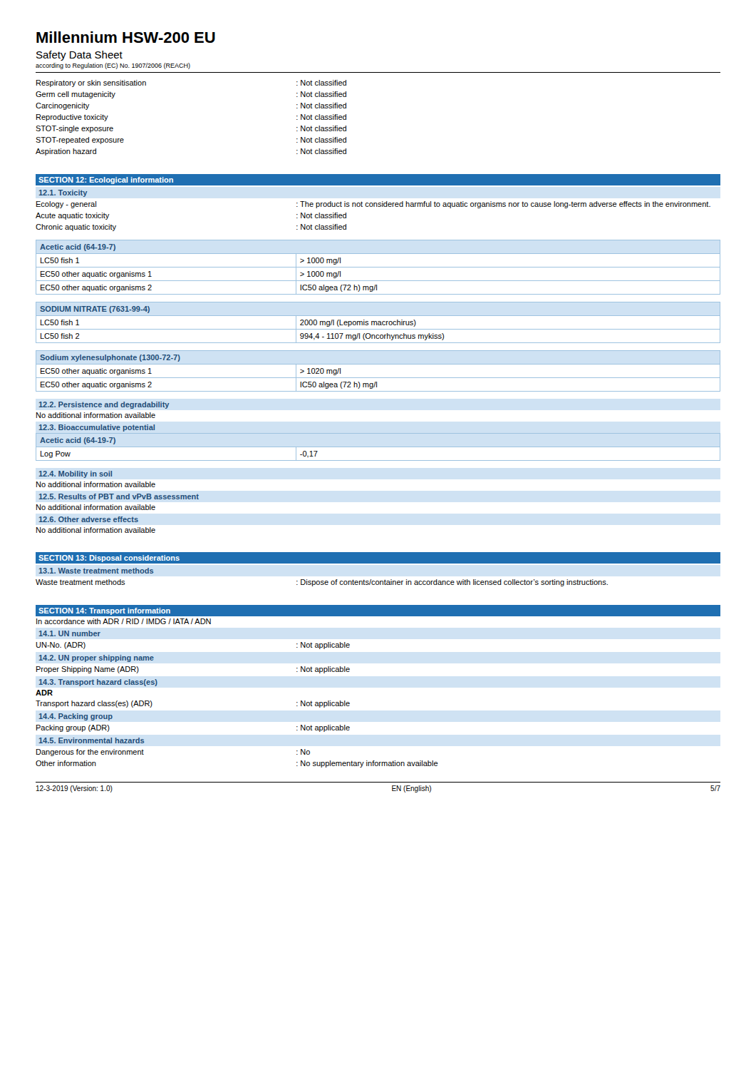Millennium HSW-200 EU
Safety Data Sheet
according to Regulation (EC) No. 1907/2006 (REACH)
| Respiratory or skin sensitisation | : Not classified |
| Germ cell mutagenicity | : Not classified |
| Carcinogenicity | : Not classified |
| Reproductive toxicity | : Not classified |
| STOT-single exposure | : Not classified |
| STOT-repeated exposure | : Not classified |
| Aspiration hazard | : Not classified |
SECTION 12: Ecological information
12.1. Toxicity
| Ecology - general | : The product is not considered harmful to aquatic organisms nor to cause long-term adverse effects in the environment. |
| Acute aquatic toxicity | : Not classified |
| Chronic aquatic toxicity | : Not classified |
| Acetic acid (64-19-7) |
| --- |
| LC50 fish 1 | > 1000 mg/l |
| EC50 other aquatic organisms 1 | > 1000 mg/l |
| EC50 other aquatic organisms 2 | IC50 algea (72 h) mg/l |
| SODIUM NITRATE (7631-99-4) |
| --- |
| LC50 fish 1 | 2000 mg/l (Lepomis macrochirus) |
| LC50 fish 2 | 994,4 - 1107 mg/l (Oncorhynchus mykiss) |
| Sodium xylenesulphonate (1300-72-7) |
| --- |
| EC50 other aquatic organisms 1 | > 1020 mg/l |
| EC50 other aquatic organisms 2 | IC50 algea (72 h) mg/l |
12.2. Persistence and degradability
No additional information available
12.3. Bioaccumulative potential
| Acetic acid (64-19-7) |
| --- |
| Log Pow | -0,17 |
12.4. Mobility in soil
No additional information available
12.5. Results of PBT and vPvB assessment
No additional information available
12.6. Other adverse effects
No additional information available
SECTION 13: Disposal considerations
13.1. Waste treatment methods
| Waste treatment methods | : Dispose of contents/container in accordance with licensed collector’s sorting instructions. |
SECTION 14: Transport information
In accordance with ADR / RID / IMDG / IATA / ADN
14.1. UN number
| UN-No. (ADR) | : Not applicable |
14.2. UN proper shipping name
| Proper Shipping Name (ADR) | : Not applicable |
14.3. Transport hazard class(es)
ADR
| Transport hazard class(es) (ADR) | : Not applicable |
14.4. Packing group
| Packing group (ADR) | : Not applicable |
14.5. Environmental hazards
| Dangerous for the environment | : No |
| Other information | : No supplementary information available |
12-3-2019 (Version: 1.0) EN (English) 5/7